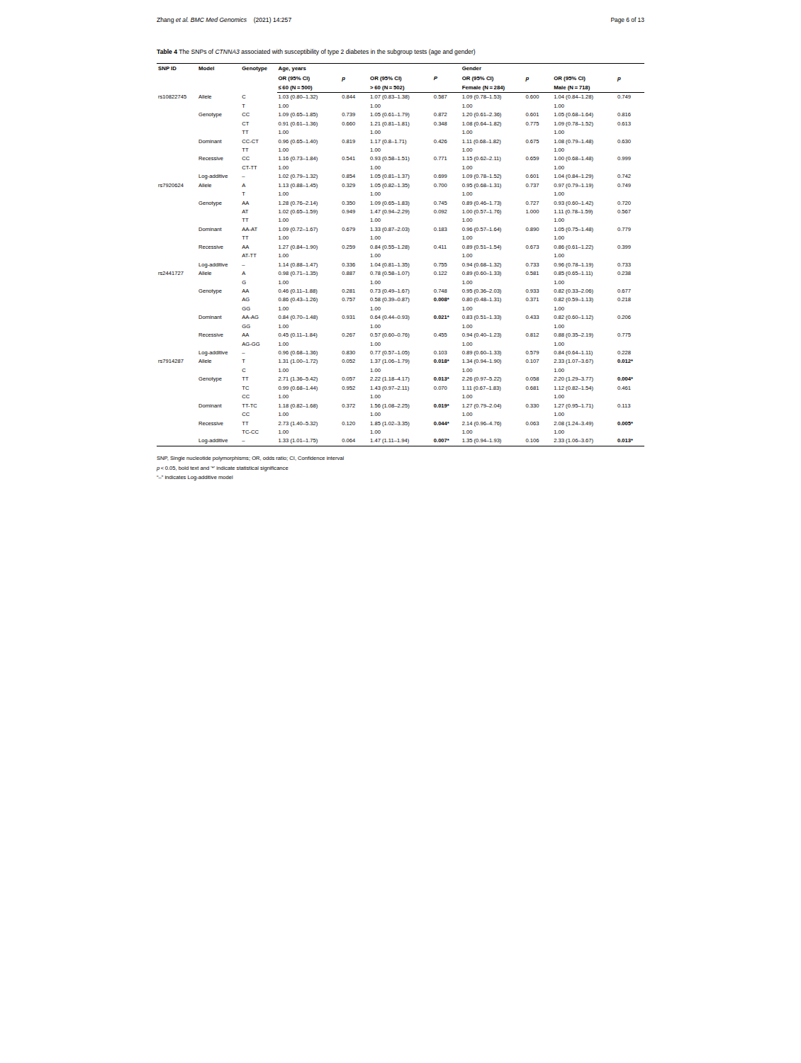Zhang et al. BMC Med Genomics (2021) 14:257
Page 6 of 13
Table 4 The SNPs of CTNNA3 associated with susceptibility of type 2 diabetes in the subgroup tests (age and gender)
| SNP ID | Model | Genotype | Age, years | Gender |
| --- | --- | --- | --- | --- |
| OR (95% CI) | p | OR (95% CI) | P | OR (95% CI) | p | OR (95% CI) | p |
| ≤ 60 (N = 500) | | > 60 (N = 502) | | Female (N = 284) | | Male (N = 718) | |
| rs10822745 | Allele | C | 1.03 (0.80–1.32) | 0.844 | 1.07 (0.83–1.38) | 0.587 | 1.09 (0.78–1.53) | 0.600 | 1.04 (0.84–1.28) | 0.749 |
| | | T | 1.00 | | 1.00 | | 1.00 | | 1.00 | |
| | Genotype | CC | 1.09 (0.65–1.85) | 0.739 | 1.05 (0.61–1.79) | 0.872 | 1.20 (0.61–2.36) | 0.601 | 1.05 (0.68–1.64) | 0.816 |
| | | CT | 0.91 (0.61–1.36) | 0.660 | 1.21 (0.81–1.81) | 0.348 | 1.08 (0.64–1.82) | 0.775 | 1.09 (0.78–1.52) | 0.613 |
| | | TT | 1.00 | | 1.00 | | 1.00 | | 1.00 | |
| | Dominant | CC-CT | 0.96 (0.65–1.40) | 0.819 | 1.17 (0.8–1.71) | 0.426 | 1.11 (0.68–1.82) | 0.675 | 1.08 (0.79–1.48) | 0.630 |
| | | TT | 1.00 | | 1.00 | | 1.00 | | 1.00 | |
| | Recessive | CC | 1.16 (0.73–1.84) | 0.541 | 0.93 (0.58–1.51) | 0.771 | 1.15 (0.62–2.11) | 0.659 | 1.00 (0.68–1.48) | 0.999 |
| | | CT-TT | 1.00 | | 1.00 | | 1.00 | | 1.00 | |
| | Log-additive | – | 1.02 (0.79–1.32) | 0.854 | 1.05 (0.81–1.37) | 0.699 | 1.09 (0.78–1.52) | 0.601 | 1.04 (0.84–1.29) | 0.742 |
| rs7920624 | Allele | A | 1.13 (0.88–1.45) | 0.329 | 1.05 (0.82–1.35) | 0.700 | 0.95 (0.68–1.31) | 0.737 | 0.97 (0.79–1.19) | 0.749 |
| | | T | 1.00 | | 1.00 | | 1.00 | | 1.00 | |
| | Genotype | AA | 1.28 (0.76–2.14) | 0.350 | 1.09 (0.65–1.83) | 0.745 | 0.89 (0.46–1.73) | 0.727 | 0.93 (0.60–1.42) | 0.720 |
| | | AT | 1.02 (0.65–1.59) | 0.949 | 1.47 (0.94–2.29) | 0.092 | 1.00 (0.57–1.76) | 1.000 | 1.11 (0.78–1.59) | 0.567 |
| | | TT | 1.00 | | 1.00 | | 1.00 | | 1.00 | |
| | Dominant | AA-AT | 1.09 (0.72–1.67) | 0.679 | 1.33 (0.87–2.03) | 0.183 | 0.96 (0.57–1.64) | 0.890 | 1.05 (0.75–1.48) | 0.779 |
| | | TT | 1.00 | | 1.00 | | 1.00 | | 1.00 | |
| | Recessive | AA | 1.27 (0.84–1.90) | 0.259 | 0.84 (0.55–1.28) | 0.411 | 0.89 (0.51–1.54) | 0.673 | 0.86 (0.61–1.22) | 0.399 |
| | | AT-TT | 1.00 | | 1.00 | | 1.00 | | 1.00 | |
| | Log-additive | – | 1.14 (0.88–1.47) | 0.336 | 1.04 (0.81–1.35) | 0.755 | 0.94 (0.68–1.32) | 0.733 | 0.96 (0.78–1.19) | 0.733 |
| rs2441727 | Allele | A | 0.98 (0.71–1.35) | 0.887 | 0.78 (0.58–1.07) | 0.122 | 0.89 (0.60–1.33) | 0.581 | 0.85 (0.65–1.11) | 0.238 |
| | | G | 1.00 | | 1.00 | | 1.00 | | 1.00 | |
| | Genotype | AA | 0.46 (0.11–1.88) | 0.281 | 0.73 (0.49–1.67) | 0.748 | 0.95 (0.36–2.03) | 0.933 | 0.82 (0.33–2.06) | 0.677 |
| | | AG | 0.86 (0.43–1.26) | 0.757 | 0.58 (0.39–0.87) | 0.008* | 0.80 (0.48–1.31) | 0.371 | 0.82 (0.59–1.13) | 0.218 |
| | | GG | 1.00 | | 1.00 | | 1.00 | | 1.00 | |
| | Dominant | AA-AG | 0.84 (0.70–1.48) | 0.931 | 0.64 (0.44–0.93) | 0.021* | 0.83 (0.51–1.33) | 0.433 | 0.82 (0.60–1.12) | 0.206 |
| | | GG | 1.00 | | 1.00 | | 1.00 | | 1.00 | |
| | Recessive | AA | 0.45 (0.11–1.84) | 0.267 | 0.57 (0.60–0.76) | 0.455 | 0.94 (0.40–1.23) | 0.812 | 0.88 (0.35–2.19) | 0.775 |
| | | AG-GG | 1.00 | | 1.00 | | 1.00 | | 1.00 | |
| | Log-additive | – | 0.96 (0.68–1.36) | 0.830 | 0.77 (0.57–1.05) | 0.103 | 0.89 (0.60–1.33) | 0.579 | 0.84 (0.64–1.11) | 0.228 |
| rs7914287 | Allele | T | 1.31 (1.00–1.72) | 0.052 | 1.37 (1.06–1.79) | 0.018* | 1.34 (0.94–1.90) | 0.107 | 2.33 (1.07–3.67) | 0.012* |
| | | C | 1.00 | | 1.00 | | 1.00 | | 1.00 | |
| | Genotype | TT | 2.71 (1.36–5.42) | 0.057 | 2.22 (1.18–4.17) | 0.013* | 2.26 (0.97–5.22) | 0.058 | 2.20 (1.29–3.77) | 0.004* |
| | | TC | 0.99 (0.68–1.44) | 0.952 | 1.43 (0.97–2.11) | 0.070 | 1.11 (0.67–1.83) | 0.681 | 1.12 (0.82–1.54) | 0.461 |
| | | CC | 1.00 | | 1.00 | | 1.00 | | 1.00 | |
| | Dominant | TT-TC | 1.18 (0.82–1.68) | 0.372 | 1.56 (1.08–2.25) | 0.019* | 1.27 (0.79–2.04) | 0.330 | 1.27 (0.95–1.71) | 0.113 |
| | | CC | 1.00 | | 1.00 | | 1.00 | | 1.00 | |
| | Recessive | TT | 2.73 (1.40–5.32) | 0.120 | 1.85 (1.02–3.35) | 0.044* | 2.14 (0.96–4.76) | 0.063 | 2.08 (1.24–3.49) | 0.005* |
| | | TC-CC | 1.00 | | 1.00 | | 1.00 | | 1.00 | |
| | Log-additive | – | 1.33 (1.01–1.75) | 0.064 | 1.47 (1.11–1.94) | 0.007* | 1.35 (0.94–1.93) | 0.106 | 2.33 (1.06–3.67) | 0.013* |
SNP, Single nucleotide polymorphisms; OR, odds ratio; CI, Confidence interval
p < 0.05, bold text and '*' indicate statistical significance
“–” indicates Log-additive model